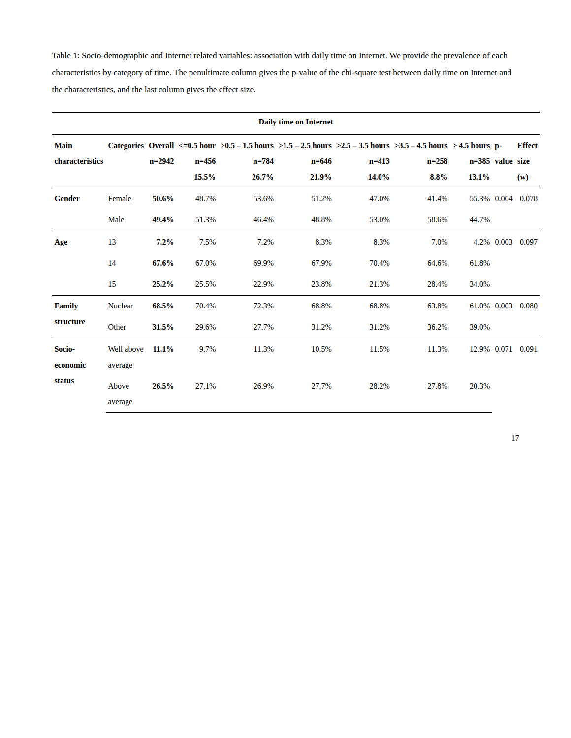Table 1: Socio-demographic and Internet related variables: association with daily time on Internet. We provide the prevalence of each characteristics by category of time. The penultimate column gives the p-value of the chi-square test between daily time on Internet and the characteristics, and the last column gives the effect size.
Daily time on Internet
| Main characteristics | Categories | Overall n=2942 | <=0.5 hour n=456 15.5% | >0.5 – 1.5 hours n=784 26.7% | >1.5 – 2.5 hours n=646 21.9% | >2.5 – 3.5 hours n=413 14.0% | >3.5 – 4.5 hours n=258 8.8% | > 4.5 hours n=385 13.1% | p-value | Effect size (w) |
| --- | --- | --- | --- | --- | --- | --- | --- | --- | --- | --- |
| Gender | Female | 50.6% | 48.7% | 53.6% | 51.2% | 47.0% | 41.4% | 55.3% | 0.004 | 0.078 |
| Male | 49.4% | 51.3% | 46.4% | 48.8% | 53.0% | 58.6% | 44.7% |
| Age | 13 | 7.2% | 7.5% | 7.2% | 8.3% | 8.3% | 7.0% | 4.2% | 0.003 | 0.097 |
| 14 | 67.6% | 67.0% | 69.9% | 67.9% | 70.4% | 64.6% | 61.8% |
| 15 | 25.2% | 25.5% | 22.9% | 23.8% | 21.3% | 28.4% | 34.0% |
| Family structure | Nuclear | 68.5% | 70.4% | 72.3% | 68.8% | 68.8% | 63.8% | 61.0% | 0.003 | 0.080 |
| Other | 31.5% | 29.6% | 27.7% | 31.2% | 31.2% | 36.2% | 39.0% |
| Socio-economic status | Well above average | 11.1% | 9.7% | 11.3% | 10.5% | 11.5% | 11.3% | 12.9% | 0.071 | 0.091 |
| Above average | 26.5% | 27.1% | 26.9% | 27.7% | 28.2% | 27.8% | 20.3% |
17